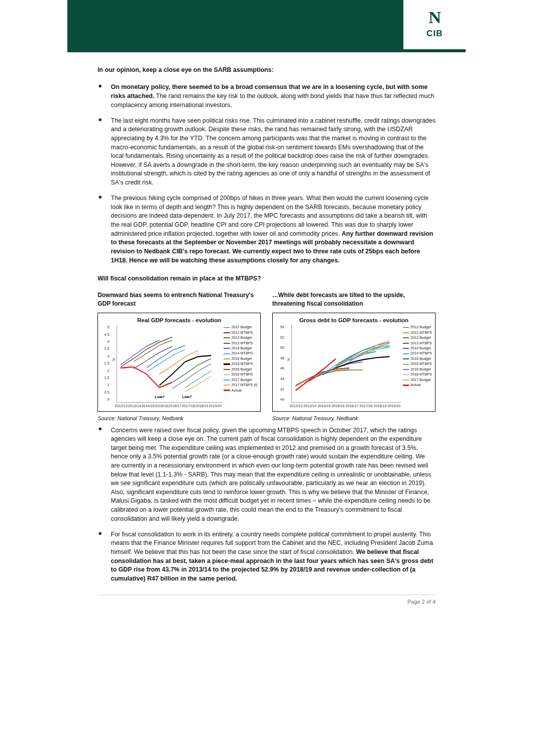N
CIB
In our opinion, keep a close eye on the SARB assumptions:
On monetary policy, there seemed to be a broad consensus that we are in a loosening cycle, but with some risks attached. The rand remains the key risk to the outlook, along with bond yields that have thus far reflected much complacency among international investors.
The last eight months have seen political risks rise. This culminated into a cabinet reshuffle, credit ratings downgrades and a deteriorating growth outlook. Despite these risks, the rand has remained fairly strong, with the USDZAR appreciating by 4.3% for the YTD. The concern among participants was that the market is moving in contrast to the macro-economic fundamentals, as a result of the global risk-on sentiment towards EMs overshadowing that of the local fundamentals. Rising uncertainty as a result of the political backdrop does raise the risk of further downgrades. However, if SA averts a downgrade in the short-term, the key reason underpinning such an eventuality may be SA's institutional strength, which is cited by the rating agencies as one of only a handful of strengths in the assessment of SA's credit risk.
The previous hiking cycle comprised of 200bps of hikes in three years. What then would the current loosening cycle look like in terms of depth and length? This is highly dependent on the SARB forecasts, because monetary policy decisions are indeed data-dependent. In July 2017, the MPC forecasts and assumptions did take a bearish tilt, with the real GDP, potential GDP, headline CPI and core CPI projections all lowered. This was due to sharply lower administered price inflation projected, together with lower oil and commodity prices. Any further downward revision to these forecasts at the September or November 2017 meetings will probably necessitate a downward revision to Nedbank CIB's repo forecast. We currently expect two to three rate cuts of 25bps each before 1H18. Hence we will be watching these assumptions closely for any changes.
Will fiscal consolidation remain in place at the MTBPS?
Downward bias seems to entrench National Treasury's GDP forecast
Real GDP forecasts - evolution
54.543.532.521.510.50
%
Low?
Low?
2012/132013/142014/152015/162016/172017/182018/192019/20
2012 Budget
2012 MTBPS
2013 Budget
2013 MTBPS
2014 Budget
2014 MTBPS
2015 Budget
2015 MTBPS
2016 Budget
2016 MTBPS
2017 Budget
2017 MTBPS (f)
Actual
Source: National Treasury, Nedbank
…While debt forecasts are tilted to the upside, threatening fiscal consolidation
Gross debt to GDP forecasts - evolution
5452504846444240
%
2012/132013/142014/152015/162016/172017/182018/192019/20
2012 Budget
2012 MTBPS
2013 Budget
2013 MTBPS
2014 Budget
2014 MTBPS
2015 Budget
2015 MTBPS
2016 Budget
2016 MTBPS
2017 Budget
Actual
Source: National Treasury, Nedbank
Concerns were raised over fiscal policy, given the upcoming MTBPS speech in October 2017, which the ratings agencies will keep a close eye on. The current path of fiscal consolidation is highly dependent on the expenditure target being met. The expenditure ceiling was implemented in 2012 and premised on a growth forecast of 3.5%, hence only a 3.5% potential growth rate (or a close-enough growth rate) would sustain the expenditure ceiling. We are currently in a recessionary environment in which even our long-term potential growth rate has been revised well below that level (1.1-1.3% - SARB). This may mean that the expenditure ceiling is unrealistic or unobtainable, unless we see significant expenditure cuts (which are politically unfavourable, particularly as we near an election in 2019). Also, significant expenditure cuts tend to reinforce lower growth. This is why we believe that the Minister of Finance, Malusi Gigaba, is tasked with the most difficult budget yet in recent times – while the expenditure ceiling needs to be calibrated on a lower potential growth rate, this could mean the end to the Treasury's commitment to fiscal consolidation and will likely yield a downgrade.
For fiscal consolidation to work in its entirety, a country needs complete political commitment to propel austerity. This means that the Finance Minister requires full support from the Cabinet and the NEC, including President Jacob Zuma himself. We believe that this has not been the case since the start of fiscal consolidation. We believe that fiscal consolidation has at best, taken a piece-meal approach in the last four years which has seen SA's gross debt to GDP rise from 43.7% in 2013/14 to the projected 52.9% by 2018/19 and revenue under-collection of (a cumulative) R47 billion in the same period.
Page 2 of 4